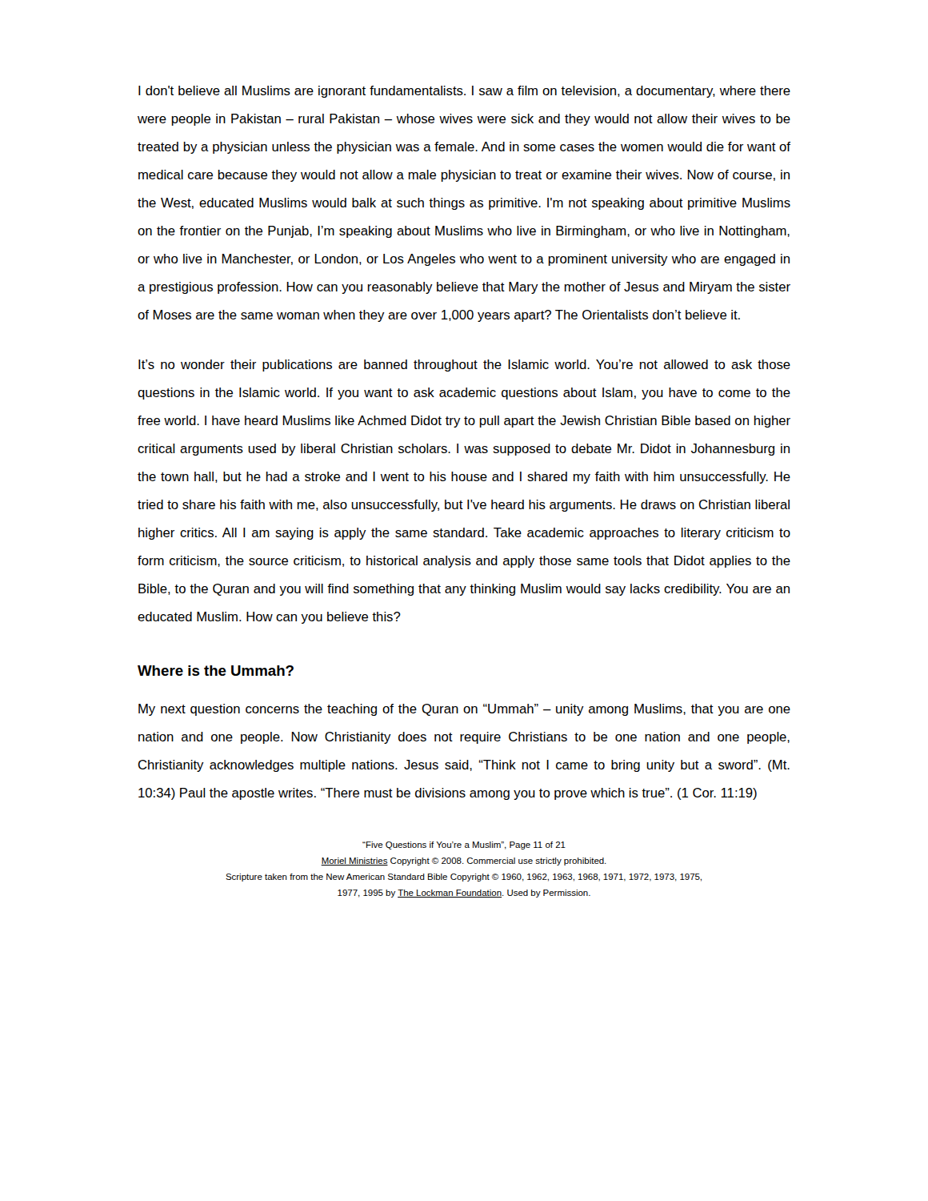I don't believe all Muslims are ignorant fundamentalists. I saw a film on television, a documentary, where there were people in Pakistan – rural Pakistan – whose wives were sick and they would not allow their wives to be treated by a physician unless the physician was a female. And in some cases the women would die for want of medical care because they would not allow a male physician to treat or examine their wives. Now of course, in the West, educated Muslims would balk at such things as primitive. I'm not speaking about primitive Muslims on the frontier on the Punjab, I’m speaking about Muslims who live in Birmingham, or who live in Nottingham, or who live in Manchester, or London, or Los Angeles who went to a prominent university who are engaged in a prestigious profession. How can you reasonably believe that Mary the mother of Jesus and Miryam the sister of Moses are the same woman when they are over 1,000 years apart? The Orientalists don’t believe it.
It’s no wonder their publications are banned throughout the Islamic world. You’re not allowed to ask those questions in the Islamic world. If you want to ask academic questions about Islam, you have to come to the free world. I have heard Muslims like Achmed Didot try to pull apart the Jewish Christian Bible based on higher critical arguments used by liberal Christian scholars. I was supposed to debate Mr. Didot in Johannesburg in the town hall, but he had a stroke and I went to his house and I shared my faith with him unsuccessfully. He tried to share his faith with me, also unsuccessfully, but I've heard his arguments. He draws on Christian liberal higher critics. All I am saying is apply the same standard. Take academic approaches to literary criticism to form criticism, the source criticism, to historical analysis and apply those same tools that Didot applies to the Bible, to the Quran and you will find something that any thinking Muslim would say lacks credibility. You are an educated Muslim. How can you believe this?
Where is the Ummah?
My next question concerns the teaching of the Quran on “Ummah” – unity among Muslims, that you are one nation and one people. Now Christianity does not require Christians to be one nation and one people, Christianity acknowledges multiple nations. Jesus said, “Think not I came to bring unity but a sword”. (Mt. 10:34) Paul the apostle writes. “There must be divisions among you to prove which is true”. (1 Cor. 11:19)
“Five Questions if You’re a Muslim”, Page 11 of 21
Moriel Ministries Copyright © 2008. Commercial use strictly prohibited.
Scripture taken from the New American Standard Bible Copyright © 1960, 1962, 1963, 1968, 1971, 1972, 1973, 1975,
1977, 1995 by The Lockman Foundation. Used by Permission.